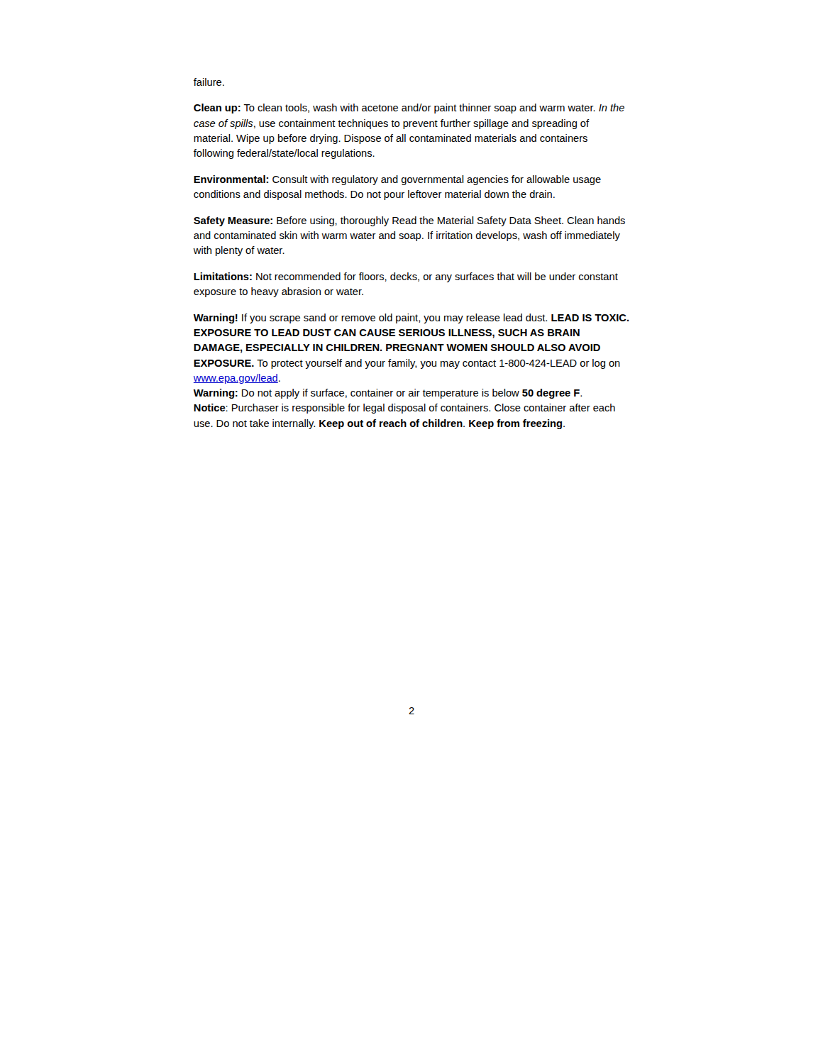failure.
Clean up: To clean tools, wash with acetone and/or paint thinner soap and warm water. In the case of spills, use containment techniques to prevent further spillage and spreading of material. Wipe up before drying. Dispose of all contaminated materials and containers following federal/state/local regulations.
Environmental: Consult with regulatory and governmental agencies for allowable usage conditions and disposal methods. Do not pour leftover material down the drain.
Safety Measure: Before using, thoroughly Read the Material Safety Data Sheet. Clean hands and contaminated skin with warm water and soap. If irritation develops, wash off immediately with plenty of water.
Limitations: Not recommended for floors, decks, or any surfaces that will be under constant exposure to heavy abrasion or water.
Warning! If you scrape sand or remove old paint, you may release lead dust. LEAD IS TOXIC. EXPOSURE TO LEAD DUST CAN CAUSE SERIOUS ILLNESS, SUCH AS BRAIN DAMAGE, ESPECIALLY IN CHILDREN. PREGNANT WOMEN SHOULD ALSO AVOID EXPOSURE. To protect yourself and your family, you may contact 1-800-424-LEAD or log on www.epa.gov/lead.
Warning: Do not apply if surface, container or air temperature is below 50 degree F.
Notice: Purchaser is responsible for legal disposal of containers. Close container after each use. Do not take internally. Keep out of reach of children. Keep from freezing.
2